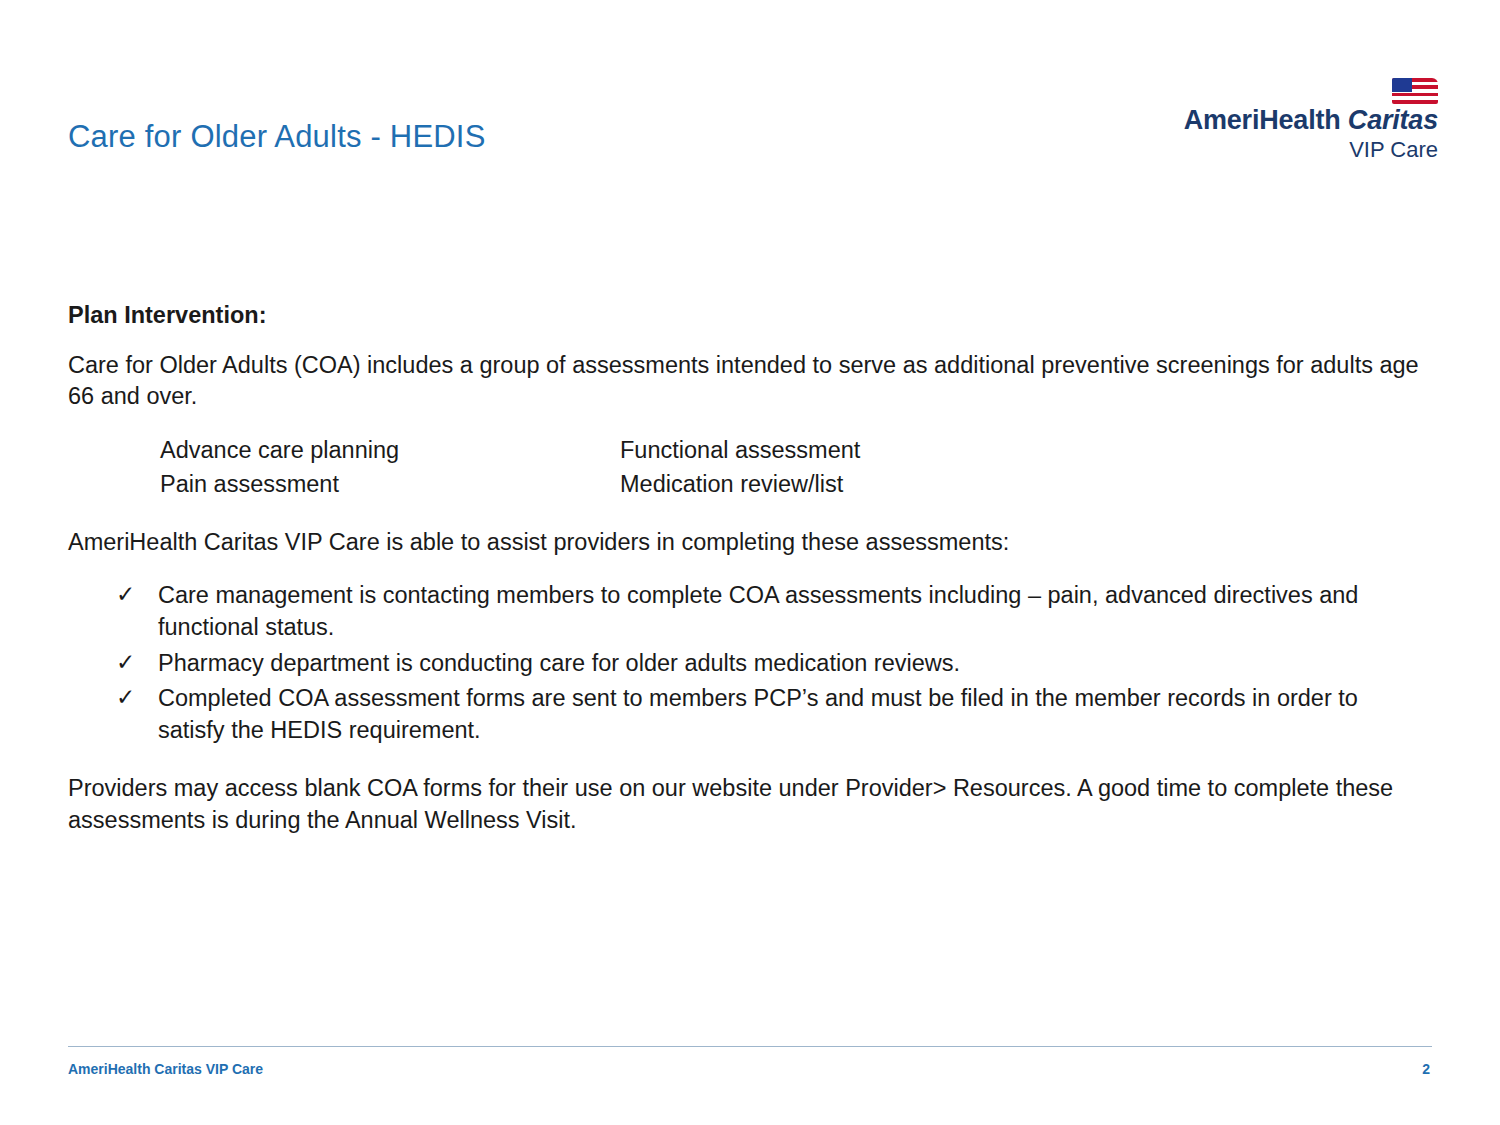Care for Older Adults - HEDIS
AmeriHealth Caritas
VIP Care
Plan Intervention:
Care for Older Adults (COA) includes a group of assessments intended to serve as additional preventive screenings for adults age 66 and over.
Advance care planning
Functional assessment
Pain assessment
Medication review/list
AmeriHealth Caritas VIP Care is able to assist providers in completing these assessments:
Care management is contacting members to complete COA assessments including – pain, advanced directives and functional status.
Pharmacy department is conducting care for older adults medication reviews.
Completed COA assessment forms are sent to members PCP’s and must be filed in the member records in order to satisfy the HEDIS requirement.
Providers may access blank COA forms for their use on our website under Provider> Resources. A good time to complete these assessments is during the Annual Wellness Visit.
AmeriHealth Caritas VIP Care
2